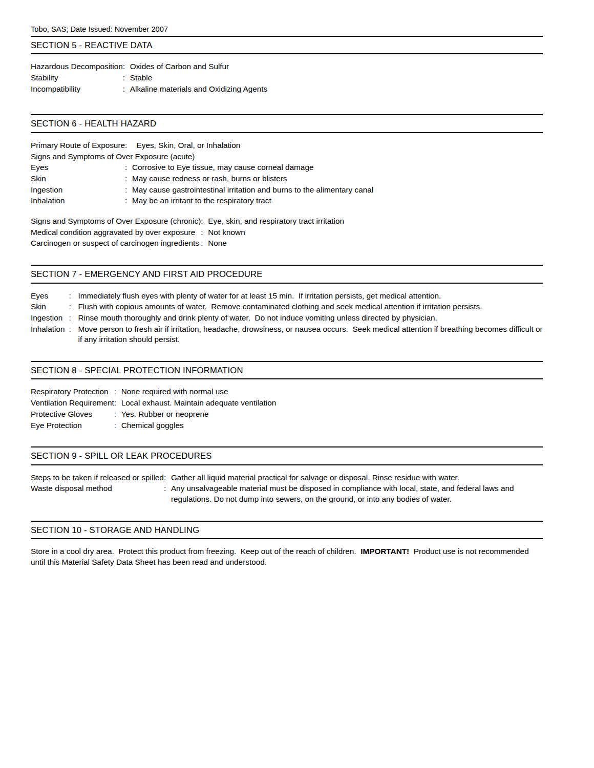Tobo, SAS; Date Issued: November 2007
SECTION 5 - REACTIVE DATA
| Hazardous Decomposition | : | Oxides of Carbon and Sulfur |
| Stability | : | Stable |
| Incompatibility | : | Alkaline materials and Oxidizing Agents |
SECTION 6 - HEALTH HAZARD
| Primary Route of Exposure | : | Eyes, Skin, Oral, or Inhalation |
| Signs and Symptoms of Over Exposure (acute) |
| Eyes | : | Corrosive to Eye tissue, may cause corneal damage |
| Skin | : | May cause redness or rash, burns or blisters |
| Ingestion | : | May cause gastrointestinal irritation and burns to the alimentary canal |
| Inhalation | : | May be an irritant to the respiratory tract |
| Signs and Symptoms of Over Exposure (chronic) | : | Eye, skin, and respiratory tract irritation |
| Medical condition aggravated by over exposure | : | Not known |
| Carcinogen or suspect of carcinogen ingredients | : | None |
SECTION 7 - EMERGENCY AND FIRST AID PROCEDURE
| Eyes | : | Immediately flush eyes with plenty of water for at least 15 min. If irritation persists, get medical attention. |
| Skin | : | Flush with copious amounts of water. Remove contaminated clothing and seek medical attention if irritation persists. |
| Ingestion | : | Rinse mouth thoroughly and drink plenty of water. Do not induce vomiting unless directed by physician. |
| Inhalation | : | Move person to fresh air if irritation, headache, drowsiness, or nausea occurs. Seek medical attention if breathing becomes difficult or if any irritation should persist. |
SECTION 8 - SPECIAL PROTECTION INFORMATION
| Respiratory Protection | : | None required with normal use |
| Ventilation Requirement | : | Local exhaust. Maintain adequate ventilation |
| Protective Gloves | : | Yes. Rubber or neoprene |
| Eye Protection | : | Chemical goggles |
SECTION 9 - SPILL OR LEAK PROCEDURES
| Steps to be taken if released or spilled | : | Gather all liquid material practical for salvage or disposal. Rinse residue with water. |
| Waste disposal method | : | Any unsalvageable material must be disposed in compliance with local, state, and federal laws and regulations. Do not dump into sewers, on the ground, or into any bodies of water. |
SECTION 10 - STORAGE AND HANDLING
Store in a cool dry area. Protect this product from freezing. Keep out of the reach of children. IMPORTANT! Product use is not recommended until this Material Safety Data Sheet has been read and understood.